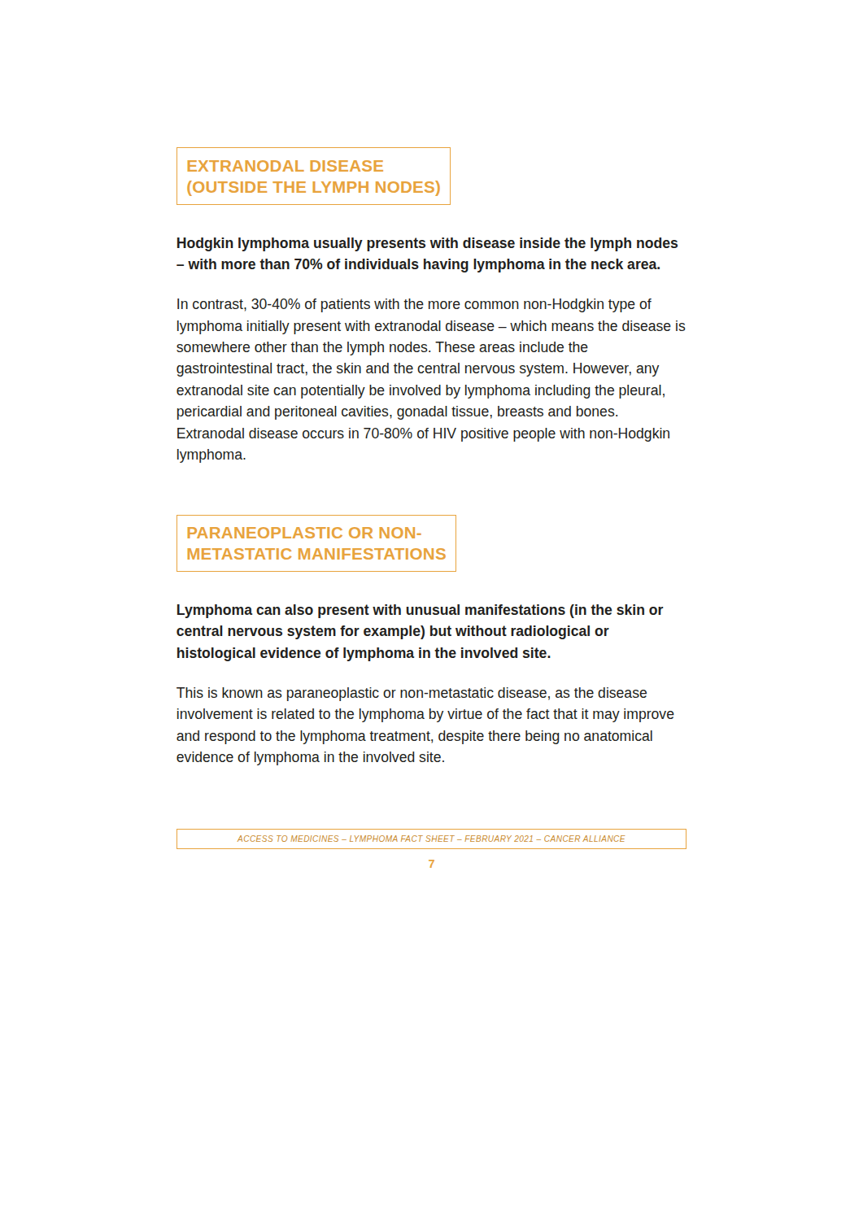Extranodal disease (outside the lymph nodes)
Hodgkin lymphoma usually presents with disease inside the lymph nodes – with more than 70% of individuals having lymphoma in the neck area.
In contrast, 30-40% of patients with the more common non-Hodgkin type of lymphoma initially present with extranodal disease – which means the disease is somewhere other than the lymph nodes. These areas include the gastrointestinal tract, the skin and the central nervous system. However, any extranodal site can potentially be involved by lymphoma including the pleural, pericardial and peritoneal cavities, gonadal tissue, breasts and bones. Extranodal disease occurs in 70-80% of HIV positive people with non-Hodgkin lymphoma.
Paraneoplastic or non- metastatic manifestations
Lymphoma can also present with unusual manifestations (in the skin or central nervous system for example) but without radiological or histological evidence of lymphoma in the involved site.
This is known as paraneoplastic or non-metastatic disease, as the disease involvement is related to the lymphoma by virtue of the fact that it may improve and respond to the lymphoma treatment, despite there being no anatomical evidence of lymphoma in the involved site.
Access to Medicines – Lymphoma Fact Sheet – February 2021 – Cancer Alliance
7